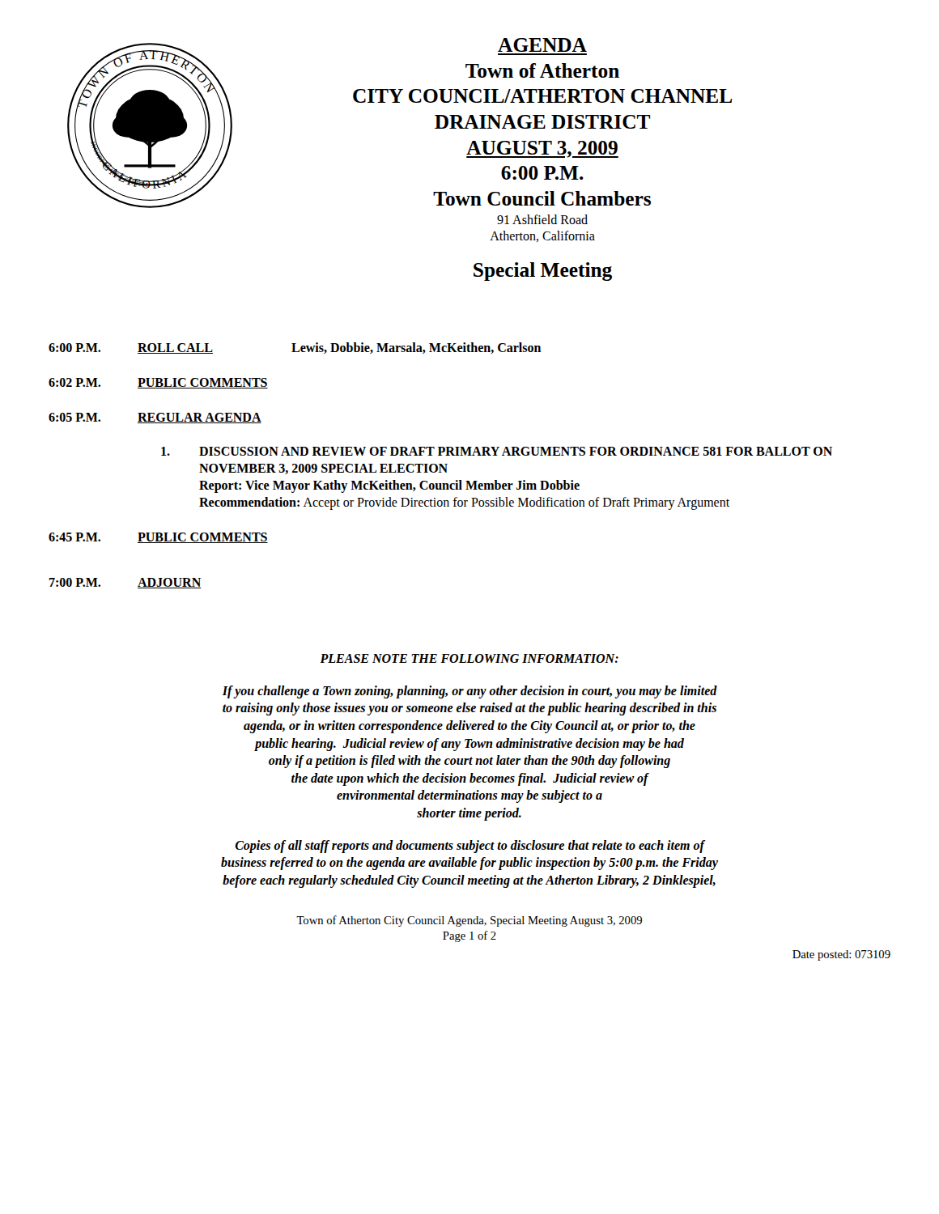TOWN OF ATHERTON CALIFORNIA INCORPORATED SEPTEMBER 12, 1923
AGENDA
Town of Atherton
CITY COUNCIL/ATHERTON CHANNEL
DRAINAGE DISTRICT
AUGUST 3, 2009
6:00 P.M.
Town Council Chambers
91 Ashfield Road
Atherton, California
Special Meeting
| 6:00 P.M. | ROLL CALL Lewis, Dobbie, Marsala, McKeithen, Carlson |
| 6:02 P.M. | PUBLIC COMMENTS |
| 6:05 P.M. | REGULAR AGENDA |
| | 1. DISCUSSION AND REVIEW OF DRAFT PRIMARY ARGUMENTS FOR ORDINANCE 581 FOR BALLOT ON NOVEMBER 3, 2009 SPECIAL ELECTION Report: Vice Mayor Kathy McKeithen, Council Member Jim Dobbie Recommendation: Accept or Provide Direction for Possible Modification of Draft Primary Argument |
| 6:45 P.M. | PUBLIC COMMENTS |
| 7:00 P.M. | ADJOURN |
PLEASE NOTE THE FOLLOWING INFORMATION:
If you challenge a Town zoning, planning, or any other decision in court, you may be limited
to raising only those issues you or someone else raised at the public hearing described in this
agenda, or in written correspondence delivered to the City Council at, or prior to, the
public hearing. Judicial review of any Town administrative decision may be had
only if a petition is filed with the court not later than the 90th day following
the date upon which the decision becomes final. Judicial review of
environmental determinations may be subject to a
shorter time period.
Copies of all staff reports and documents subject to disclosure that relate to each item of
business referred to on the agenda are available for public inspection by 5:00 p.m. the Friday
before each regularly scheduled City Council meeting at the Atherton Library, 2 Dinklespiel,
Town of Atherton City Council Agenda, Special Meeting August 3, 2009
Page 1 of 2
Date posted: 073109